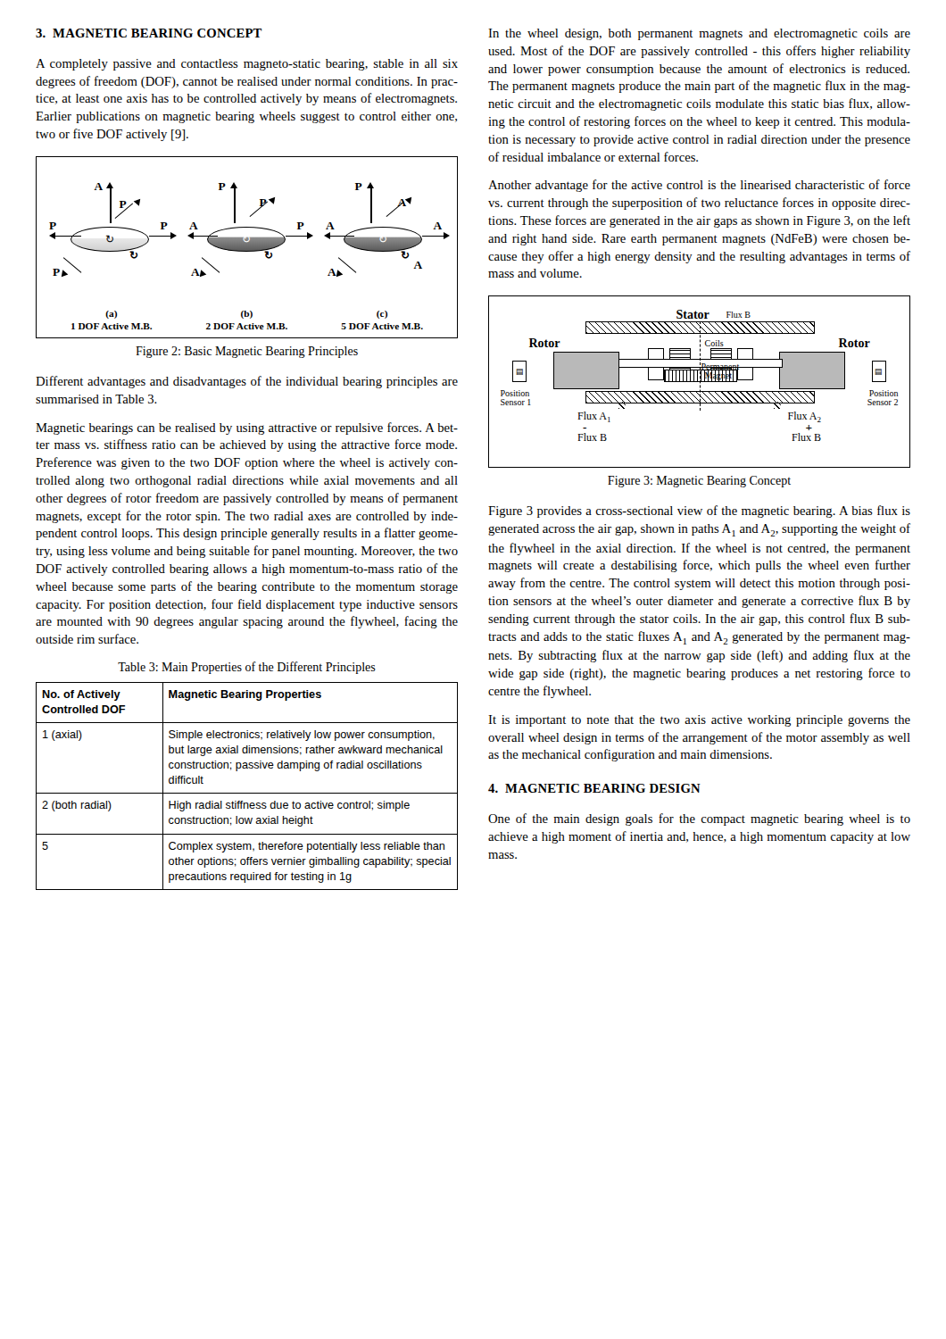3. MAGNETIC BEARING CONCEPT
A completely passive and contactless magneto-static bearing, stable in all six degrees of freedom (DOF), cannot be realised under normal conditions. In practice, at least one axis has to be controlled actively by means of electromagnets. Earlier publications on magnetic bearing wheels suggest to control either one, two or five DOF actively [9].
↻
A
P
P
P
P
↻
↻
P
P
A
P
A
↻
↻
P
A
A
A
A
↻
A
(a)
1 DOF Active M.B.
(b)
2 DOF Active M.B.
(c)
5 DOF Active M.B.
Figure 2: Basic Magnetic Bearing Principles
Different advantages and disadvantages of the individual bearing principles are summarised in Table 3.
Magnetic bearings can be realised by using attractive or repulsive forces. A better mass vs. stiffness ratio can be achieved by using the attractive force mode. Preference was given to the two DOF option where the wheel is actively controlled along two orthogonal radial directions while axial movements and all other degrees of rotor freedom are passively controlled by means of permanent magnets, except for the rotor spin. The two radial axes are controlled by independent control loops. This design principle generally results in a flatter geometry, using less volume and being suitable for panel mounting. Moreover, the two DOF actively controlled bearing allows a high momentum-to-mass ratio of the wheel because some parts of the bearing contribute to the momentum storage capacity. For position detection, four field displacement type inductive sensors are mounted with 90 degrees angular spacing around the flywheel, facing the outside rim surface.
Table 3: Main Properties of the Different Principles
| No. of Actively Controlled DOF | Magnetic Bearing Properties |
| --- | --- |
| 1 (axial) | Simple electronics; relatively low power consumption, but large axial dimensions; rather awkward mechanical construction; passive damping of radial oscillations difficult |
| 2 (both radial) | High radial stiffness due to active control; simple construction; low axial height |
| 5 | Complex system, therefore potentially less reliable than other options; offers vernier gimballing capability; special precautions required for testing in 1g |
In the wheel design, both permanent magnets and electromagnetic coils are used. Most of the DOF are passively controlled - this offers higher reliability and lower power consumption because the amount of electronics is reduced. The permanent magnets produce the main part of the magnetic flux in the magnetic circuit and the electromagnetic coils modulate this static bias flux, allowing the control of restoring forces on the wheel to keep it centred. This modulation is necessary to provide active control in radial direction under the presence of residual imbalance or external forces.
Another advantage for the active control is the linearised characteristic of force vs. current through the superposition of two reluctance forces in opposite directions. These forces are generated in the air gaps as shown in Figure 3, on the left and right hand side. Rare earth permanent magnets (NdFeB) were chosen because they offer a high energy density and the resulting advantages in terms of mass and volume.
Stator
Flux B
Rotor
Rotor
Coils
✕
✕
Permanent
Magnet
▤
▤
Position
Sensor 1
Position
Sensor 2
Flux A1
-
Flux B
Flux A2
+
Flux B
Figure 3: Magnetic Bearing Concept
Figure 3 provides a cross-sectional view of the magnetic bearing. A bias flux is generated across the air gap, shown in paths A1 and A2, supporting the weight of the flywheel in the axial direction. If the wheel is not centred, the permanent magnets will create a destabilising force, which pulls the wheel even further away from the centre. The control system will detect this motion through position sensors at the wheel’s outer diameter and generate a corrective flux B by sending current through the stator coils. In the air gap, this control flux B subtracts and adds to the static fluxes A1 and A2 generated by the permanent magnets. By subtracting flux at the narrow gap side (left) and adding flux at the wide gap side (right), the magnetic bearing produces a net restoring force to centre the flywheel.
It is important to note that the two axis active working principle governs the overall wheel design in terms of the arrangement of the motor assembly as well as the mechanical configuration and main dimensions.
4. MAGNETIC BEARING DESIGN
One of the main design goals for the compact magnetic bearing wheel is to achieve a high moment of inertia and, hence, a high momentum capacity at low mass.